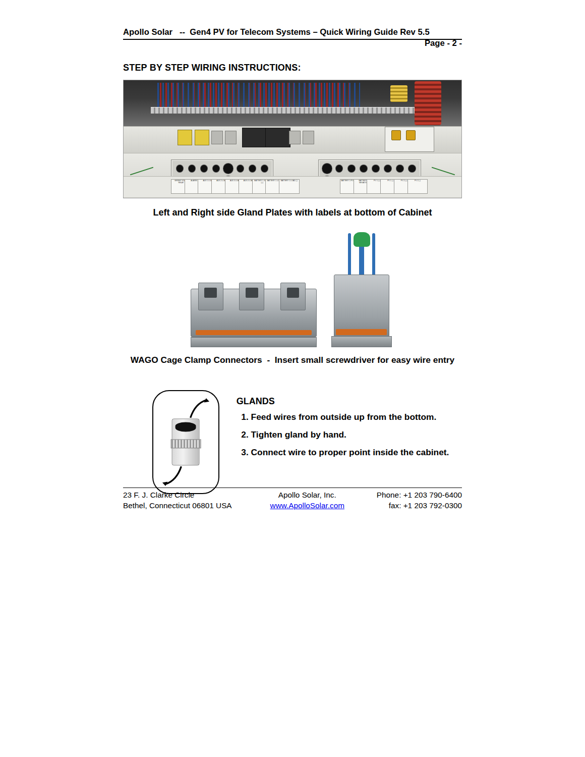Apollo Solar -- Gen4 PV for Telecom Systems – Quick Wiring Guide Rev 5.5 Page - 2 -
STEP BY STEP WIRING INSTRUCTIONS:
GENSET START RELAY
ALARM 1
AUX 1 LOAD
AUX 2 LOAD
AUX 3 LOAD
AUX 4 LOAD
BATTERY 1 SHUNT (+)
BATTERY 1 LOAD (+)
BATTERY 1 LOAD (-)
BATTERY 1 POSITIVE
BATTERY 1 NEGATIVE
PV 1 (+)
PV 1 (-)
PV 2 (+)
PV 2 (-)
Left and Right side Gland Plates with labels at bottom of Cabinet
WAGO Cage Clamp Connectors - Insert small screwdriver for easy wire entry
GLANDS
Feed wires from outside up from the bottom.
Tighten gland by hand.
Connect wire to proper point inside the cabinet.
| 23 F. J. Clarke Circle | Apollo Solar, Inc. | Phone: +1 203 790-6400 |
| Bethel, Connecticut 06801 USA | www.ApolloSolar.com | fax: +1 203 792-0300 |